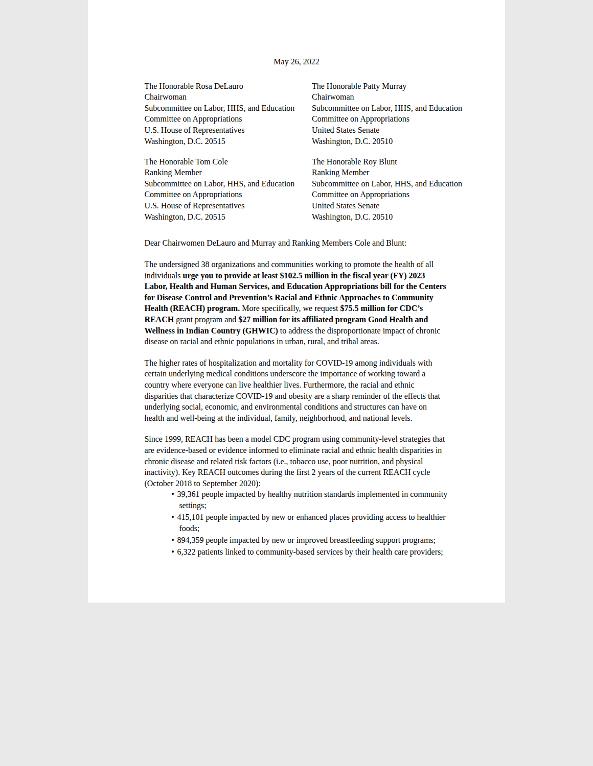May 26, 2022
| The Honorable Rosa DeLauro Chairwoman Subcommittee on Labor, HHS, and Education Committee on Appropriations U.S. House of Representatives Washington, D.C. 20515 | The Honorable Patty Murray Chairwoman Subcommittee on Labor, HHS, and Education Committee on Appropriations United States Senate Washington, D.C. 20510 |
| The Honorable Tom Cole Ranking Member Subcommittee on Labor, HHS, and Education Committee on Appropriations U.S. House of Representatives Washington, D.C. 20515 | The Honorable Roy Blunt Ranking Member Subcommittee on Labor, HHS, and Education Committee on Appropriations United States Senate Washington, D.C. 20510 |
Dear Chairwomen DeLauro and Murray and Ranking Members Cole and Blunt:
The undersigned 38 organizations and communities working to promote the health of all individuals urge you to provide at least $102.5 million in the fiscal year (FY) 2023 Labor, Health and Human Services, and Education Appropriations bill for the Centers for Disease Control and Prevention’s Racial and Ethnic Approaches to Community Health (REACH) program. More specifically, we request $75.5 million for CDC’s REACH grant program and $27 million for its affiliated program Good Health and Wellness in Indian Country (GHWIC) to address the disproportionate impact of chronic disease on racial and ethnic populations in urban, rural, and tribal areas.
The higher rates of hospitalization and mortality for COVID-19 among individuals with certain underlying medical conditions underscore the importance of working toward a country where everyone can live healthier lives. Furthermore, the racial and ethnic disparities that characterize COVID-19 and obesity are a sharp reminder of the effects that underlying social, economic, and environmental conditions and structures can have on health and well-being at the individual, family, neighborhood, and national levels.
Since 1999, REACH has been a model CDC program using community-level strategies that are evidence-based or evidence informed to eliminate racial and ethnic health disparities in chronic disease and related risk factors (i.e., tobacco use, poor nutrition, and physical inactivity). Key REACH outcomes during the first 2 years of the current REACH cycle (October 2018 to September 2020):
•39,361 people impacted by healthy nutrition standards implemented in community settings;
•415,101 people impacted by new or enhanced places providing access to healthier foods;
•894,359 people impacted by new or improved breastfeeding support programs;
•6,322 patients linked to community-based services by their health care providers;